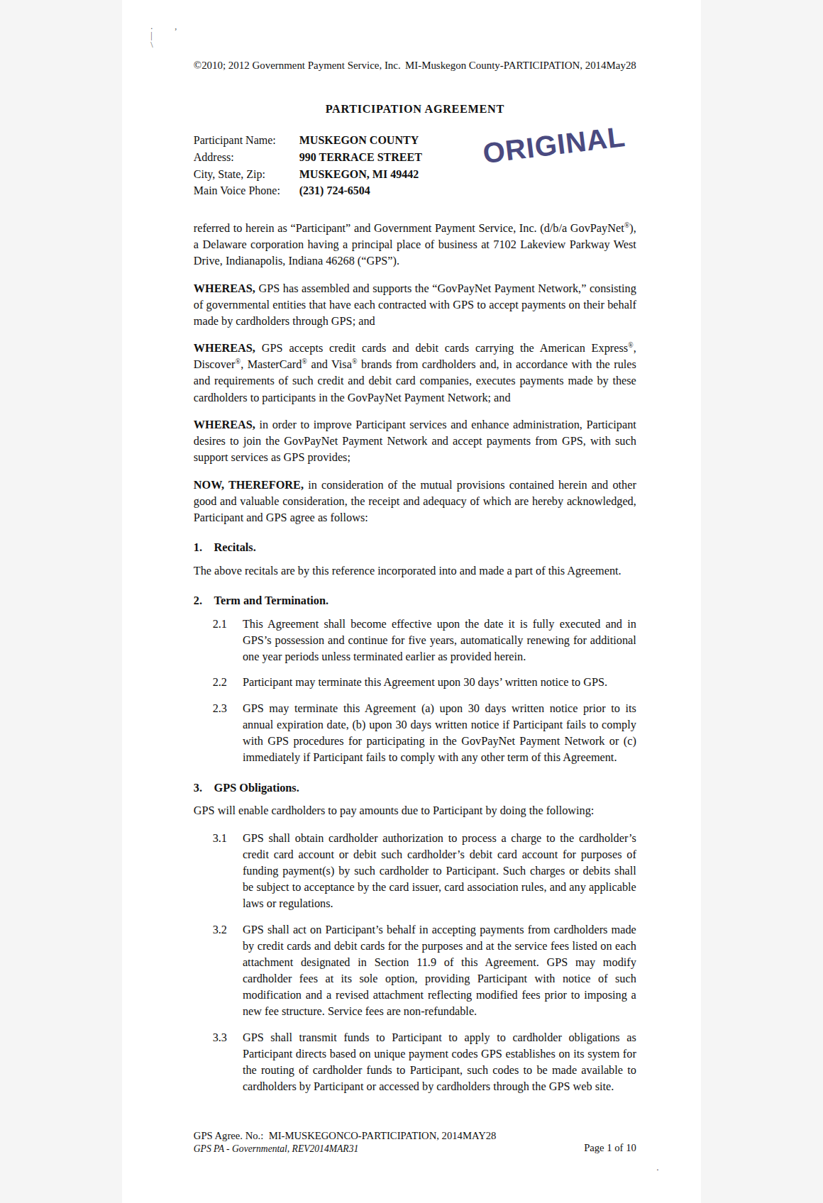. , | \
©2010; 2012 Government Payment Service, Inc.
MI-Muskegon County-PARTICIPATION, 2014May28
PARTICIPATION AGREEMENT
| Participant Name: | MUSKEGON COUNTY |
| Address: | 990 TERRACE STREET |
| City, State, Zip: | MUSKEGON, MI 49442 |
| Main Voice Phone: | (231) 724-6504 |
ORIGINAL
referred to herein as “Participant” and Government Payment Service, Inc. (d/b/a GovPayNet®), a Delaware corporation having a principal place of business at 7102 Lakeview Parkway West Drive, Indianapolis, Indiana 46268 (“GPS”).
WHEREAS, GPS has assembled and supports the “GovPayNet Payment Network,” consisting of governmental entities that have each contracted with GPS to accept payments on their behalf made by cardholders through GPS; and
WHEREAS, GPS accepts credit cards and debit cards carrying the American Express®, Discover®, MasterCard® and Visa® brands from cardholders and, in accordance with the rules and requirements of such credit and debit card companies, executes payments made by these cardholders to participants in the GovPayNet Payment Network; and
WHEREAS, in order to improve Participant services and enhance administration, Participant desires to join the GovPayNet Payment Network and accept payments from GPS, with such support services as GPS provides;
NOW, THEREFORE, in consideration of the mutual provisions contained herein and other good and valuable consideration, the receipt and adequacy of which are hereby acknowledged, Participant and GPS agree as follows:
1. Recitals.
The above recitals are by this reference incorporated into and made a part of this Agreement.
2. Term and Termination.
2.1 This Agreement shall become effective upon the date it is fully executed and in GPS’s possession and continue for five years, automatically renewing for additional one year periods unless terminated earlier as provided herein.
2.2 Participant may terminate this Agreement upon 30 days’ written notice to GPS.
2.3 GPS may terminate this Agreement (a) upon 30 days written notice prior to its annual expiration date, (b) upon 30 days written notice if Participant fails to comply with GPS procedures for participating in the GovPayNet Payment Network or (c) immediately if Participant fails to comply with any other term of this Agreement.
3. GPS Obligations.
GPS will enable cardholders to pay amounts due to Participant by doing the following:
3.1 GPS shall obtain cardholder authorization to process a charge to the cardholder’s credit card account or debit such cardholder’s debit card account for purposes of funding payment(s) by such cardholder to Participant. Such charges or debits shall be subject to acceptance by the card issuer, card association rules, and any applicable laws or regulations.
3.2 GPS shall act on Participant’s behalf in accepting payments from cardholders made by credit cards and debit cards for the purposes and at the service fees listed on each attachment designated in Section 11.9 of this Agreement. GPS may modify cardholder fees at its sole option, providing Participant with notice of such modification and a revised attachment reflecting modified fees prior to imposing a new fee structure. Service fees are non-refundable.
3.3 GPS shall transmit funds to Participant to apply to cardholder obligations as Participant directs based on unique payment codes GPS establishes on its system for the routing of cardholder funds to Participant, such codes to be made available to cardholders by Participant or accessed by cardholders through the GPS web site.
GPS Agree. No.: MI-MUSKEGONCO-PARTICIPATION, 2014MAY28
GPS PA - Governmental, REV2014MAR31
Page 1 of 10
.